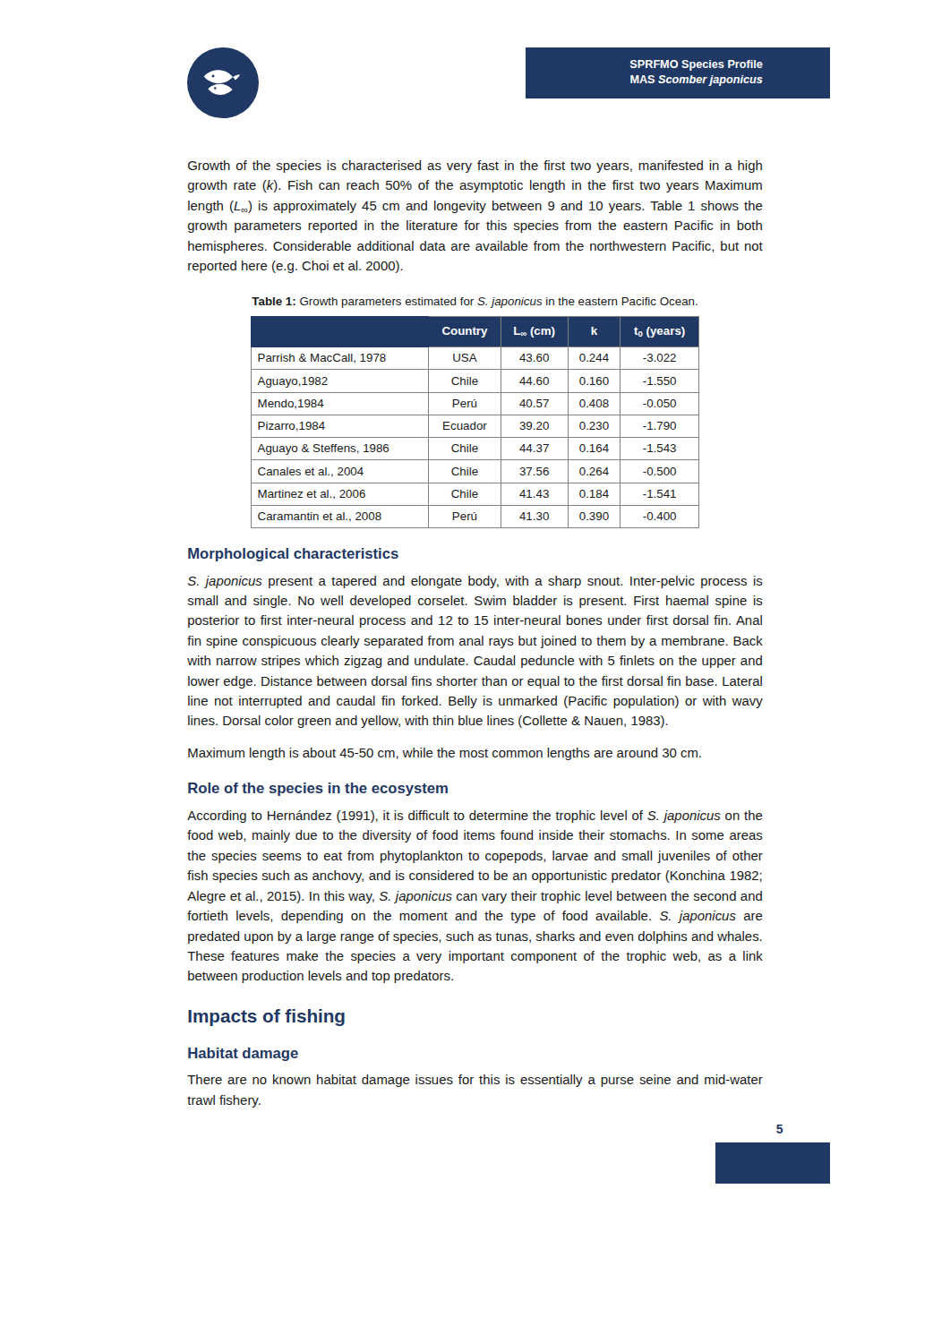SPRFMO Species Profile
MAS Scomber japonicus
Growth of the species is characterised as very fast in the first two years, manifested in a high growth rate (k). Fish can reach 50% of the asymptotic length in the first two years Maximum length (L∞) is approximately 45 cm and longevity between 9 and 10 years. Table 1 shows the growth parameters reported in the literature for this species from the eastern Pacific in both hemispheres. Considerable additional data are available from the northwestern Pacific, but not reported here (e.g. Choi et al. 2000).
Table 1: Growth parameters estimated for S. japonicus in the eastern Pacific Ocean.
| | Country | L ∞ (cm) | k | t 0 (years) |
| --- | --- | --- | --- | --- |
| Parrish & MacCall, 1978 | USA | 43.60 | 0.244 | -3.022 |
| Aguayo,1982 | Chile | 44.60 | 0.160 | -1.550 |
| Mendo,1984 | Perú | 40.57 | 0.408 | -0.050 |
| Pizarro,1984 | Ecuador | 39.20 | 0.230 | -1.790 |
| Aguayo & Steffens, 1986 | Chile | 44.37 | 0.164 | -1.543 |
| Canales et al., 2004 | Chile | 37.56 | 0.264 | -0.500 |
| Martinez et al., 2006 | Chile | 41.43 | 0.184 | -1.541 |
| Caramantin et al., 2008 | Perú | 41.30 | 0.390 | -0.400 |
Morphological characteristics
S. japonicus present a tapered and elongate body, with a sharp snout. Inter-pelvic process is small and single. No well developed corselet. Swim bladder is present. First haemal spine is posterior to first inter-neural process and 12 to 15 inter-neural bones under first dorsal fin. Anal fin spine conspicuous clearly separated from anal rays but joined to them by a membrane. Back with narrow stripes which zigzag and undulate. Caudal peduncle with 5 finlets on the upper and lower edge. Distance between dorsal fins shorter than or equal to the first dorsal fin base. Lateral line not interrupted and caudal fin forked. Belly is unmarked (Pacific population) or with wavy lines. Dorsal color green and yellow, with thin blue lines (Collette & Nauen, 1983).
Maximum length is about 45-50 cm, while the most common lengths are around 30 cm.
Role of the species in the ecosystem
According to Hernández (1991), it is difficult to determine the trophic level of S. japonicus on the food web, mainly due to the diversity of food items found inside their stomachs. In some areas the species seems to eat from phytoplankton to copepods, larvae and small juveniles of other fish species such as anchovy, and is considered to be an opportunistic predator (Konchina 1982; Alegre et al., 2015). In this way, S. japonicus can vary their trophic level between the second and fortieth levels, depending on the moment and the type of food available. S. japonicus are predated upon by a large range of species, such as tunas, sharks and even dolphins and whales. These features make the species a very important component of the trophic web, as a link between production levels and top predators.
Impacts of fishing
Habitat damage
There are no known habitat damage issues for this is essentially a purse seine and mid-water trawl fishery.
5